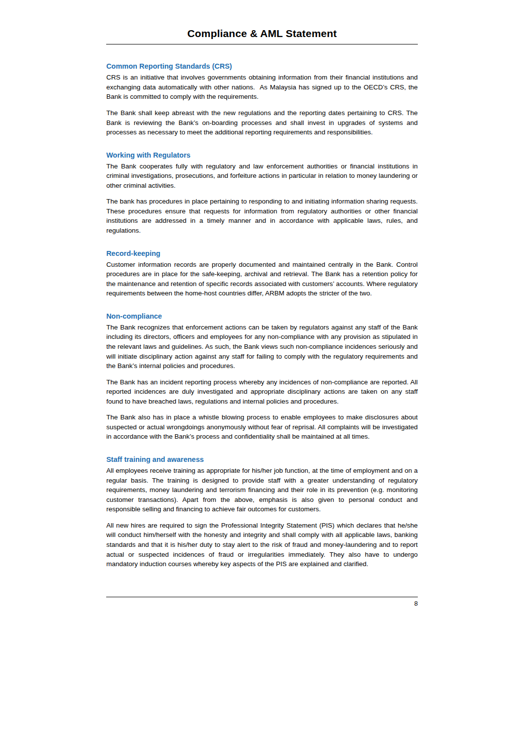Compliance & AML Statement
Common Reporting Standards (CRS)
CRS is an initiative that involves governments obtaining information from their financial institutions and exchanging data automatically with other nations. As Malaysia has signed up to the OECD’s CRS, the Bank is committed to comply with the requirements.
The Bank shall keep abreast with the new regulations and the reporting dates pertaining to CRS. The Bank is reviewing the Bank’s on-boarding processes and shall invest in upgrades of systems and processes as necessary to meet the additional reporting requirements and responsibilities.
Working with Regulators
The Bank cooperates fully with regulatory and law enforcement authorities or financial institutions in criminal investigations, prosecutions, and forfeiture actions in particular in relation to money laundering or other criminal activities.
The bank has procedures in place pertaining to responding to and initiating information sharing requests. These procedures ensure that requests for information from regulatory authorities or other financial institutions are addressed in a timely manner and in accordance with applicable laws, rules, and regulations.
Record-keeping
Customer information records are properly documented and maintained centrally in the Bank. Control procedures are in place for the safe-keeping, archival and retrieval. The Bank has a retention policy for the maintenance and retention of specific records associated with customers’ accounts. Where regulatory requirements between the home-host countries differ, ARBM adopts the stricter of the two.
Non-compliance
The Bank recognizes that enforcement actions can be taken by regulators against any staff of the Bank including its directors, officers and employees for any non-compliance with any provision as stipulated in the relevant laws and guidelines. As such, the Bank views such non-compliance incidences seriously and will initiate disciplinary action against any staff for failing to comply with the regulatory requirements and the Bank’s internal policies and procedures.
The Bank has an incident reporting process whereby any incidences of non-compliance are reported. All reported incidences are duly investigated and appropriate disciplinary actions are taken on any staff found to have breached laws, regulations and internal policies and procedures.
The Bank also has in place a whistle blowing process to enable employees to make disclosures about suspected or actual wrongdoings anonymously without fear of reprisal. All complaints will be investigated in accordance with the Bank’s process and confidentiality shall be maintained at all times.
Staff training and awareness
All employees receive training as appropriate for his/her job function, at the time of employment and on a regular basis. The training is designed to provide staff with a greater understanding of regulatory requirements, money laundering and terrorism financing and their role in its prevention (e.g. monitoring customer transactions). Apart from the above, emphasis is also given to personal conduct and responsible selling and financing to achieve fair outcomes for customers.
All new hires are required to sign the Professional Integrity Statement (PIS) which declares that he/she will conduct him/herself with the honesty and integrity and shall comply with all applicable laws, banking standards and that it is his/her duty to stay alert to the risk of fraud and money-laundering and to report actual or suspected incidences of fraud or irregularities immediately. They also have to undergo mandatory induction courses whereby key aspects of the PIS are explained and clarified.
8